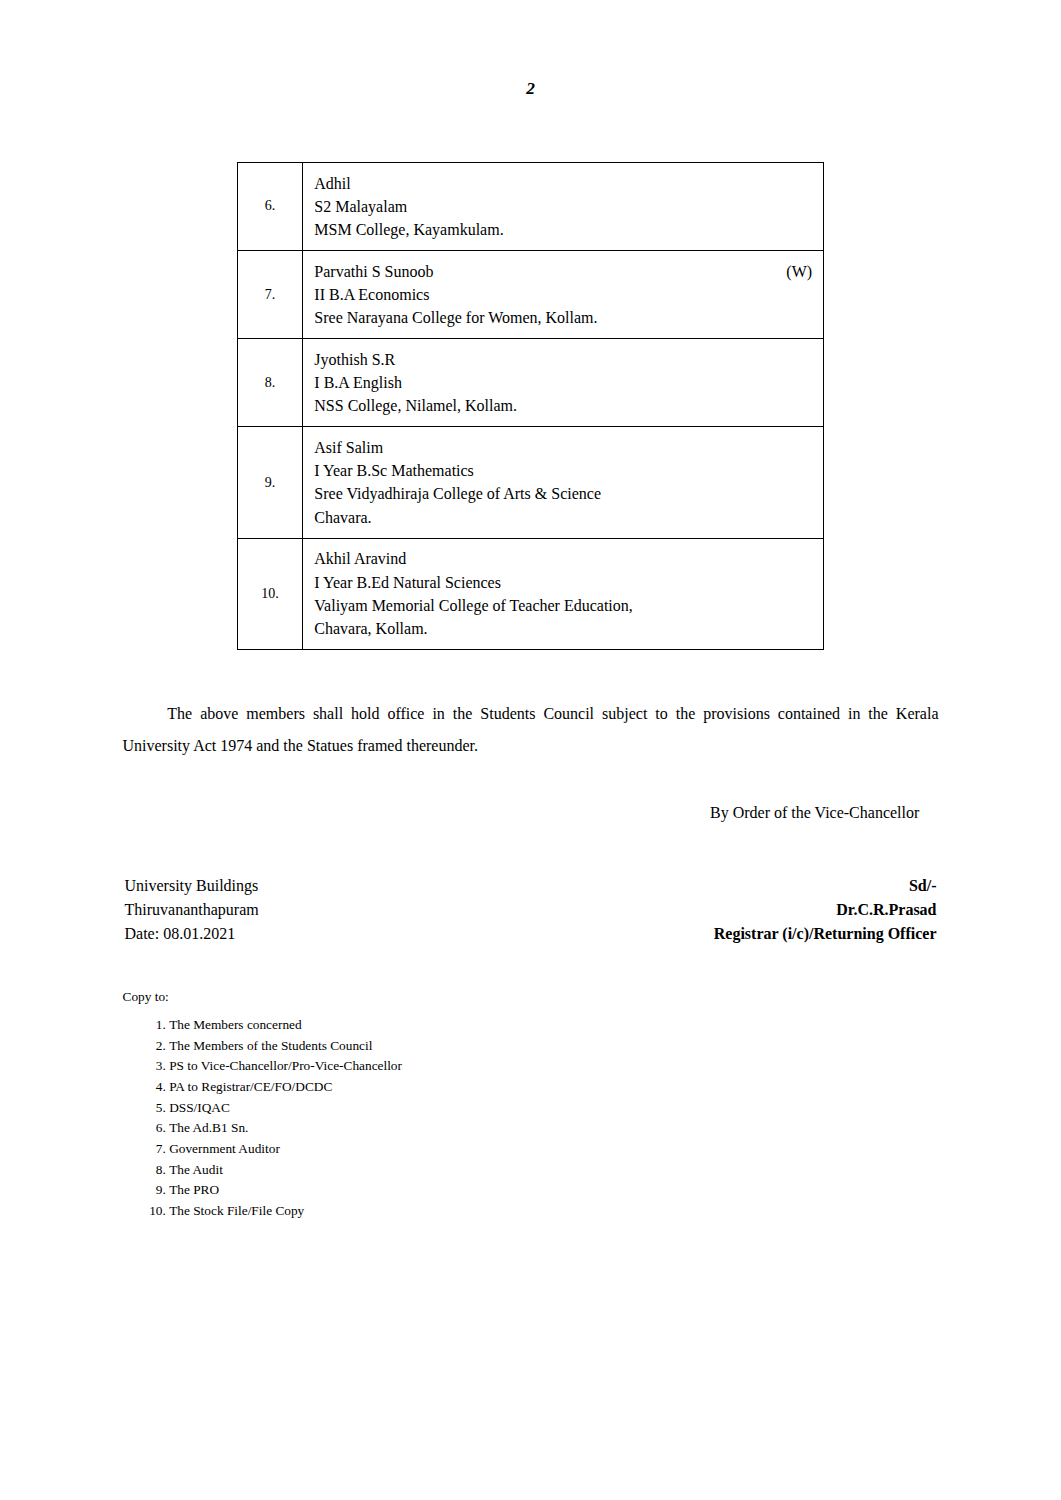2
| 6. | Adhil S2 Malayalam MSM College, Kayamkulam. |
| 7. | Parvathi S Sunoob (W) II B.A Economics Sree Narayana College for Women, Kollam. |
| 8. | Jyothish S.R I B.A English NSS College, Nilamel, Kollam. |
| 9. | Asif Salim I Year B.Sc Mathematics Sree Vidyadhiraja College of Arts & Science Chavara. |
| 10. | Akhil Aravind I Year B.Ed Natural Sciences Valiyam Memorial College of Teacher Education, Chavara, Kollam. |
The above members shall hold office in the Students Council subject to the provisions contained in the Kerala University Act 1974 and the Statues framed thereunder.
By Order of the Vice-Chancellor
| University Buildings Thiruvananthapuram Date: 08.01.2021 | Sd/- Dr.C.R.Prasad Registrar (i/c)/Returning Officer |
Copy to:
The Members concerned
The Members of the Students Council
PS to Vice-Chancellor/Pro-Vice-Chancellor
PA to Registrar/CE/FO/DCDC
DSS/IQAC
The Ad.B1 Sn.
Government Auditor
The Audit
The PRO
The Stock File/File Copy